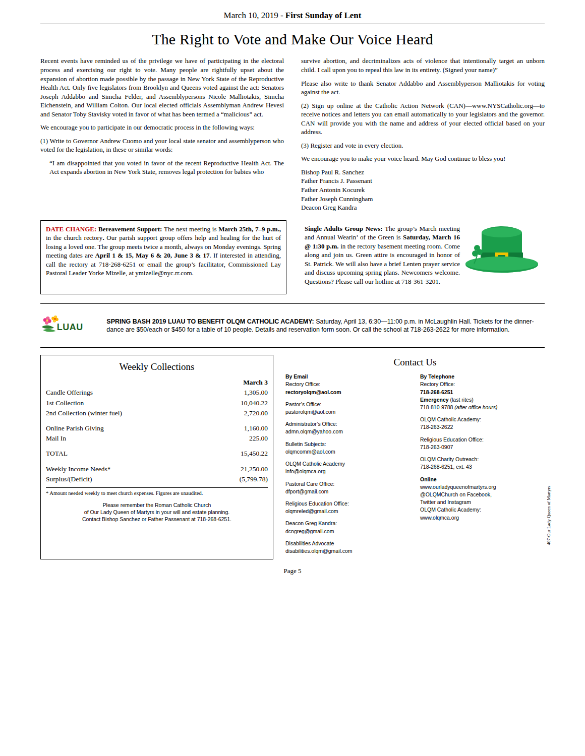March 10, 2019 - First Sunday of Lent
The Right to Vote and Make Our Voice Heard
Recent events have reminded us of the privilege we have of participating in the electoral process and exercising our right to vote. Many people are rightfully upset about the expansion of abortion made possible by the passage in New York State of the Reproductive Health Act. Only five legislators from Brooklyn and Queens voted against the act: Senators Joseph Addabbo and Simcha Felder, and Assemblypersons Nicole Malliotakis, Simcha Eichenstein, and William Colton. Our local elected officials Assemblyman Andrew Hevesi and Senator Toby Stavisky voted in favor of what has been termed a “malicious” act.
We encourage you to participate in our democratic process in the following ways:
(1) Write to Governor Andrew Cuomo and your local state senator and assemblyperson who voted for the legislation, in these or similar words:
“I am disappointed that you voted in favor of the recent Reproductive Health Act. The Act expands abortion in New York State, removes legal protection for babies who
survive abortion, and decriminalizes acts of violence that intentionally target an unborn child. I call upon you to repeal this law in its entirety. (Signed your name)”
Please also write to thank Senator Addabbo and Assemblyperson Malliotakis for voting against the act.
(2) Sign up online at the Catholic Action Network (CAN)—www.NYSCatholic.org—to receive notices and letters you can email automatically to your legislators and the governor. CAN will provide you with the name and address of your elected official based on your address.
(3) Register and vote in every election.
We encourage you to make your voice heard. May God continue to bless you!
Bishop Paul R. Sanchez
Father Francis J. Passenant
Father Antonin Kocurek
Father Joseph Cunningham
Deacon Greg Kandra
DATE CHANGE: Bereavement Support: The next meeting is March 25th, 7–9 p.m., in the church rectory. Our parish support group offers help and healing for the hurt of losing a loved one. The group meets twice a month, always on Monday evenings. Spring meeting dates are April 1 & 15, May 6 & 20, June 3 & 17. If interested in attending, call the rectory at 718-268-6251 or email the group’s facilitator, Commissioned Lay Pastoral Leader Yorke Mizelle, at ymizelle@nyc.rr.com.
Single Adults Group News: The group’s March meeting and Annual Wearin’ of the Green is Saturday, March 16 @ 1:30 p.m. in the rectory basement meeting room. Come along and join us. Green attire is encouraged in honor of St. Patrick. We will also have a brief Lenten prayer service and discuss upcoming spring plans. Newcomers welcome. Questions? Please call our hotline at 718-361-3201.
LUAU
SPRING BASH 2019 LUAU TO BENEFIT OLQM CATHOLIC ACADEMY: Saturday, April 13, 6:30—11:00 p.m. in McLaughlin Hall. Tickets for the dinner-dance are $50/each or $450 for a table of 10 people. Details and reservation form soon. Or call the school at 718-263-2622 for more information.
Weekly Collections
| | March 3 |
| Candle Offerings | 1,305.00 |
| 1st Collection | 10,040.22 |
| 2nd Collection (winter fuel) | 2,720.00 |
| Online Parish Giving | 1,160.00 |
| Mail In | 225.00 |
| TOTAL | 15,450.22 |
| Weekly Income Needs* | 21,250.00 |
| Surplus/(Deficit) | (5,799.78) |
* Amount needed weekly to meet church expenses. Figures are unaudited.
Please remember the Roman Catholic Church
of Our Lady Queen of Martyrs in your will and estate planning.
Contact Bishop Sanchez or Father Passenant at 718-268-6251.
Contact Us
By Email
Rectory Office:
rectoryolqm@aol.com
Pastor’s Office:
pastorolqm@aol.com
Administrator’s Office:
admn.olqm@yahoo.com
Bulletin Subjects:
olqmcomm@aol.com
OLQM Catholic Academy
info@olqmca.org
Pastoral Care Office:
dfport@gmail.com
Religious Education Office:
olqmreled@gmail.com
Deacon Greg Kandra:
dcngreg@gmail.com
Disabilities Advocate
disabilities.olqm@gmail.com
By Telephone
Rectory Office:
718-268-6251
Emergency (last rites)
718-810-9788 (after office hours)
OLQM Catholic Academy:
718-263-2622
Religious Education Office:
718-263-0907
OLQM Charity Outreach:
718-268-6251, ext. 43
Online
www.ourladyqueenofmartyrs.org
@OLQMChurch on Facebook,
Twitter and Instagram
OLQM Catholic Academy:
www.olqmca.org
407-Our Lady Queen of Martyrs
Page 5